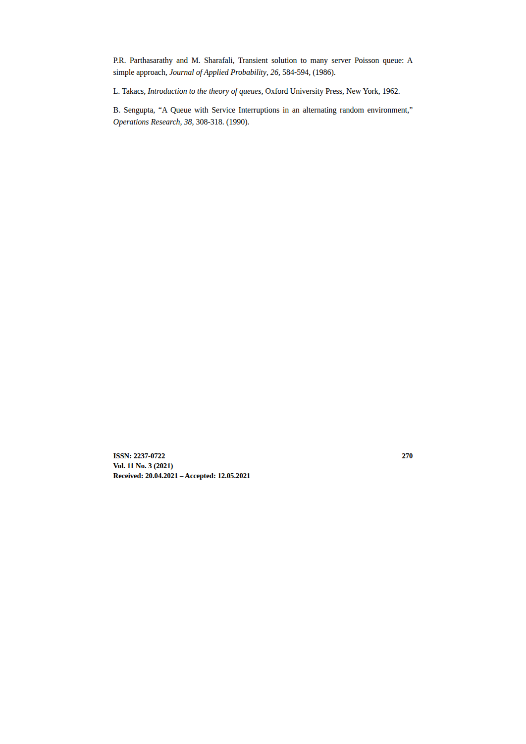P.R. Parthasarathy and M. Sharafali, Transient solution to many server Poisson queue: A simple approach, Journal of Applied Probability, 26, 584-594, (1986).
L. Takacs, Introduction to the theory of queues, Oxford University Press, New York, 1962.
B. Sengupta, “A Queue with Service Interruptions in an alternating random environment,” Operations Research, 38, 308-318. (1990).
ISSN: 2237-0722 270
Vol. 11 No. 3 (2021)
Received: 20.04.2021 – Accepted: 12.05.2021